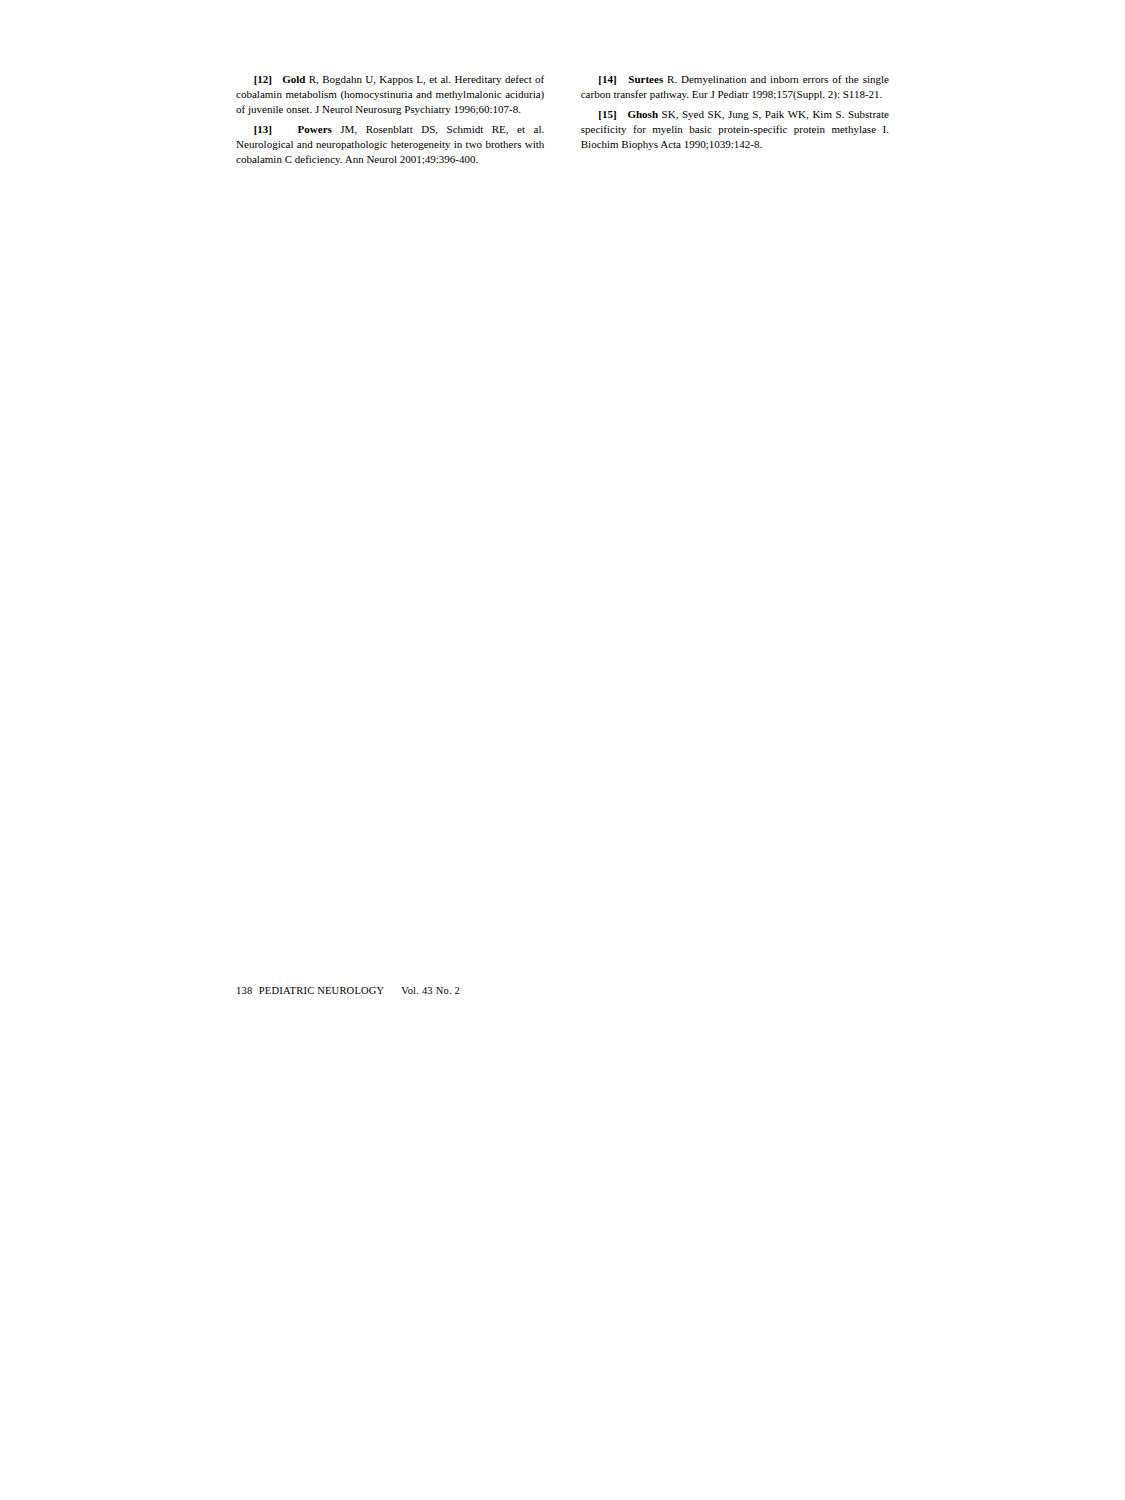[12] Gold R, Bogdahn U, Kappos L, et al. Hereditary defect of cobalamin metabolism (homocystinuria and methylmalonic aciduria) of juvenile onset. J Neurol Neurosurg Psychiatry 1996;60:107-8.
[13] Powers JM, Rosenblatt DS, Schmidt RE, et al. Neurological and neuropathologic heterogeneity in two brothers with cobalamin C deficiency. Ann Neurol 2001;49:396-400.
[14] Surtees R. Demyelination and inborn errors of the single carbon transfer pathway. Eur J Pediatr 1998;157(Suppl. 2): S118-21.
[15] Ghosh SK, Syed SK, Jung S, Paik WK, Kim S. Substrate specificity for myelin basic protein-specific protein methylase I. Biochim Biophys Acta 1990;1039:142-8.
138 PEDIATRIC NEUROLOGY Vol. 43 No. 2